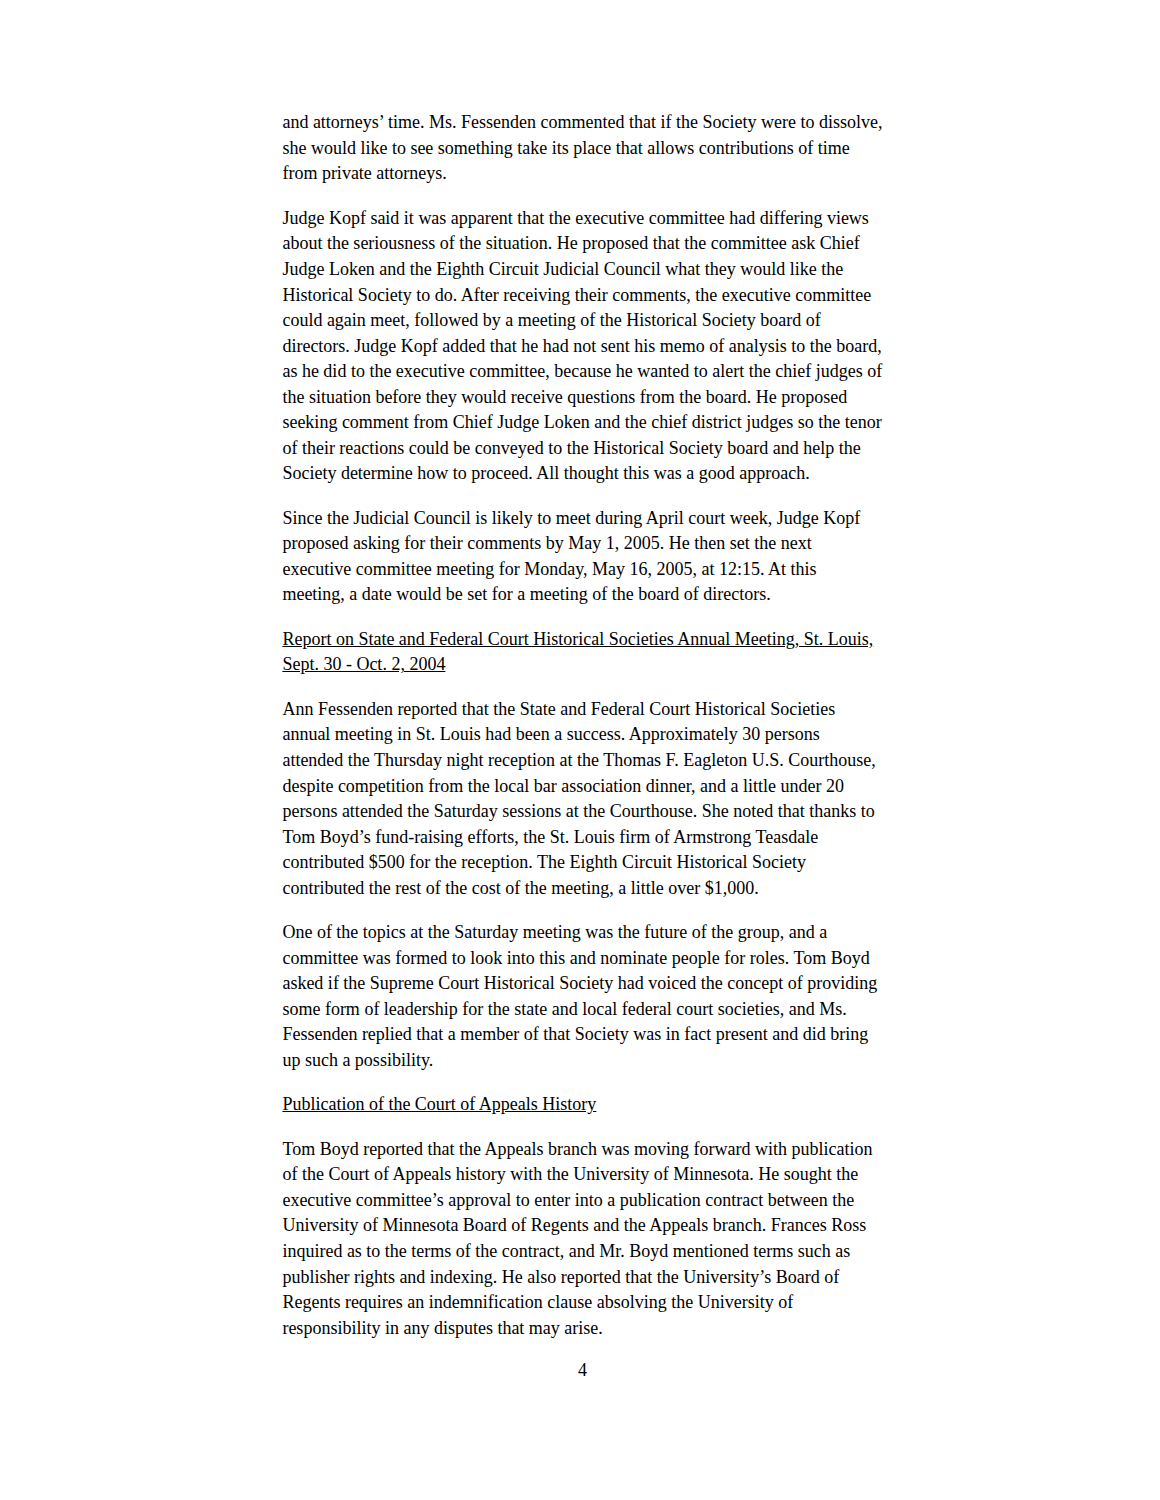and attorneys’ time. Ms. Fessenden commented that if the Society were to dissolve, she would like to see something take its place that allows contributions of time from private attorneys.
Judge Kopf said it was apparent that the executive committee had differing views about the seriousness of the situation. He proposed that the committee ask Chief Judge Loken and the Eighth Circuit Judicial Council what they would like the Historical Society to do. After receiving their comments, the executive committee could again meet, followed by a meeting of the Historical Society board of directors. Judge Kopf added that he had not sent his memo of analysis to the board, as he did to the executive committee, because he wanted to alert the chief judges of the situation before they would receive questions from the board. He proposed seeking comment from Chief Judge Loken and the chief district judges so the tenor of their reactions could be conveyed to the Historical Society board and help the Society determine how to proceed. All thought this was a good approach.
Since the Judicial Council is likely to meet during April court week, Judge Kopf proposed asking for their comments by May 1, 2005. He then set the next executive committee meeting for Monday, May 16, 2005, at 12:15. At this meeting, a date would be set for a meeting of the board of directors.
Report on State and Federal Court Historical Societies Annual Meeting, St. Louis, Sept. 30 - Oct. 2, 2004
Ann Fessenden reported that the State and Federal Court Historical Societies annual meeting in St. Louis had been a success. Approximately 30 persons attended the Thursday night reception at the Thomas F. Eagleton U.S. Courthouse, despite competition from the local bar association dinner, and a little under 20 persons attended the Saturday sessions at the Courthouse. She noted that thanks to Tom Boyd’s fund-raising efforts, the St. Louis firm of Armstrong Teasdale contributed $500 for the reception. The Eighth Circuit Historical Society contributed the rest of the cost of the meeting, a little over $1,000.
One of the topics at the Saturday meeting was the future of the group, and a committee was formed to look into this and nominate people for roles. Tom Boyd asked if the Supreme Court Historical Society had voiced the concept of providing some form of leadership for the state and local federal court societies, and Ms. Fessenden replied that a member of that Society was in fact present and did bring up such a possibility.
Publication of the Court of Appeals History
Tom Boyd reported that the Appeals branch was moving forward with publication of the Court of Appeals history with the University of Minnesota. He sought the executive committee’s approval to enter into a publication contract between the University of Minnesota Board of Regents and the Appeals branch. Frances Ross inquired as to the terms of the contract, and Mr. Boyd mentioned terms such as publisher rights and indexing. He also reported that the University’s Board of Regents requires an indemnification clause absolving the University of responsibility in any disputes that may arise.
4